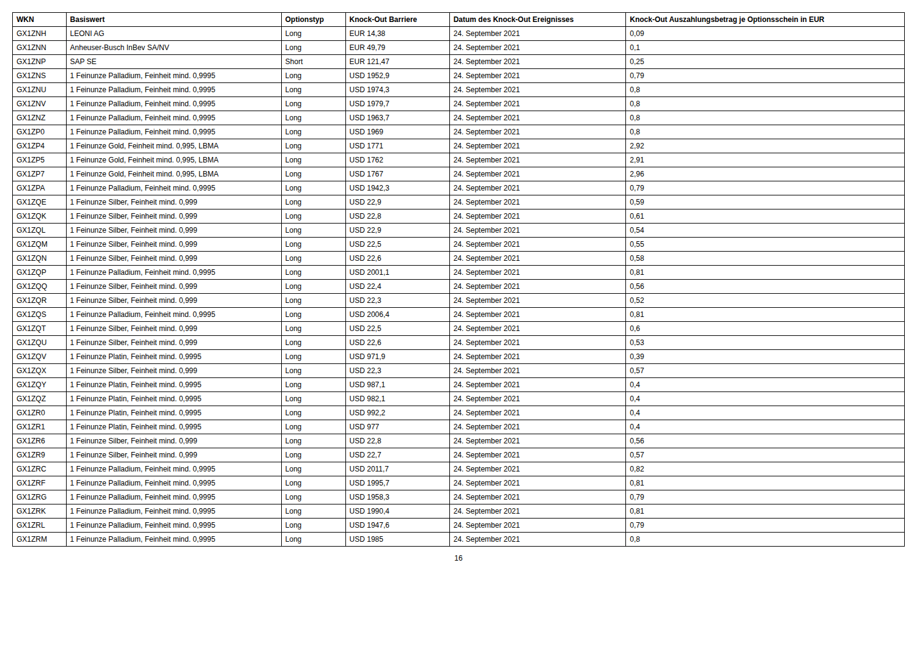| WKN | Basiswert | Optionstyp | Knock-Out Barriere | Datum des Knock-Out Ereignisses | Knock-Out Auszahlungsbetrag je Optionsschein in EUR |
| --- | --- | --- | --- | --- | --- |
| GX1ZNH | LEONI AG | Long | EUR 14,38 | 24. September 2021 | 0,09 |
| GX1ZNN | Anheuser-Busch InBev SA/NV | Long | EUR 49,79 | 24. September 2021 | 0,1 |
| GX1ZNP | SAP SE | Short | EUR 121,47 | 24. September 2021 | 0,25 |
| GX1ZNS | 1 Feinunze Palladium, Feinheit mind. 0,9995 | Long | USD 1952,9 | 24. September 2021 | 0,79 |
| GX1ZNU | 1 Feinunze Palladium, Feinheit mind. 0,9995 | Long | USD 1974,3 | 24. September 2021 | 0,8 |
| GX1ZNV | 1 Feinunze Palladium, Feinheit mind. 0,9995 | Long | USD 1979,7 | 24. September 2021 | 0,8 |
| GX1ZNZ | 1 Feinunze Palladium, Feinheit mind. 0,9995 | Long | USD 1963,7 | 24. September 2021 | 0,8 |
| GX1ZP0 | 1 Feinunze Palladium, Feinheit mind. 0,9995 | Long | USD 1969 | 24. September 2021 | 0,8 |
| GX1ZP4 | 1 Feinunze Gold, Feinheit mind. 0,995, LBMA | Long | USD 1771 | 24. September 2021 | 2,92 |
| GX1ZP5 | 1 Feinunze Gold, Feinheit mind. 0,995, LBMA | Long | USD 1762 | 24. September 2021 | 2,91 |
| GX1ZP7 | 1 Feinunze Gold, Feinheit mind. 0,995, LBMA | Long | USD 1767 | 24. September 2021 | 2,96 |
| GX1ZPA | 1 Feinunze Palladium, Feinheit mind. 0,9995 | Long | USD 1942,3 | 24. September 2021 | 0,79 |
| GX1ZQE | 1 Feinunze Silber, Feinheit mind. 0,999 | Long | USD 22,9 | 24. September 2021 | 0,59 |
| GX1ZQK | 1 Feinunze Silber, Feinheit mind. 0,999 | Long | USD 22,8 | 24. September 2021 | 0,61 |
| GX1ZQL | 1 Feinunze Silber, Feinheit mind. 0,999 | Long | USD 22,9 | 24. September 2021 | 0,54 |
| GX1ZQM | 1 Feinunze Silber, Feinheit mind. 0,999 | Long | USD 22,5 | 24. September 2021 | 0,55 |
| GX1ZQN | 1 Feinunze Silber, Feinheit mind. 0,999 | Long | USD 22,6 | 24. September 2021 | 0,58 |
| GX1ZQP | 1 Feinunze Palladium, Feinheit mind. 0,9995 | Long | USD 2001,1 | 24. September 2021 | 0,81 |
| GX1ZQQ | 1 Feinunze Silber, Feinheit mind. 0,999 | Long | USD 22,4 | 24. September 2021 | 0,56 |
| GX1ZQR | 1 Feinunze Silber, Feinheit mind. 0,999 | Long | USD 22,3 | 24. September 2021 | 0,52 |
| GX1ZQS | 1 Feinunze Palladium, Feinheit mind. 0,9995 | Long | USD 2006,4 | 24. September 2021 | 0,81 |
| GX1ZQT | 1 Feinunze Silber, Feinheit mind. 0,999 | Long | USD 22,5 | 24. September 2021 | 0,6 |
| GX1ZQU | 1 Feinunze Silber, Feinheit mind. 0,999 | Long | USD 22,6 | 24. September 2021 | 0,53 |
| GX1ZQV | 1 Feinunze Platin, Feinheit mind. 0,9995 | Long | USD 971,9 | 24. September 2021 | 0,39 |
| GX1ZQX | 1 Feinunze Silber, Feinheit mind. 0,999 | Long | USD 22,3 | 24. September 2021 | 0,57 |
| GX1ZQY | 1 Feinunze Platin, Feinheit mind. 0,9995 | Long | USD 987,1 | 24. September 2021 | 0,4 |
| GX1ZQZ | 1 Feinunze Platin, Feinheit mind. 0,9995 | Long | USD 982,1 | 24. September 2021 | 0,4 |
| GX1ZR0 | 1 Feinunze Platin, Feinheit mind. 0,9995 | Long | USD 992,2 | 24. September 2021 | 0,4 |
| GX1ZR1 | 1 Feinunze Platin, Feinheit mind. 0,9995 | Long | USD 977 | 24. September 2021 | 0,4 |
| GX1ZR6 | 1 Feinunze Silber, Feinheit mind. 0,999 | Long | USD 22,8 | 24. September 2021 | 0,56 |
| GX1ZR9 | 1 Feinunze Silber, Feinheit mind. 0,999 | Long | USD 22,7 | 24. September 2021 | 0,57 |
| GX1ZRC | 1 Feinunze Palladium, Feinheit mind. 0,9995 | Long | USD 2011,7 | 24. September 2021 | 0,82 |
| GX1ZRF | 1 Feinunze Palladium, Feinheit mind. 0,9995 | Long | USD 1995,7 | 24. September 2021 | 0,81 |
| GX1ZRG | 1 Feinunze Palladium, Feinheit mind. 0,9995 | Long | USD 1958,3 | 24. September 2021 | 0,79 |
| GX1ZRK | 1 Feinunze Palladium, Feinheit mind. 0,9995 | Long | USD 1990,4 | 24. September 2021 | 0,81 |
| GX1ZRL | 1 Feinunze Palladium, Feinheit mind. 0,9995 | Long | USD 1947,6 | 24. September 2021 | 0,79 |
| GX1ZRM | 1 Feinunze Palladium, Feinheit mind. 0,9995 | Long | USD 1985 | 24. September 2021 | 0,8 |
16